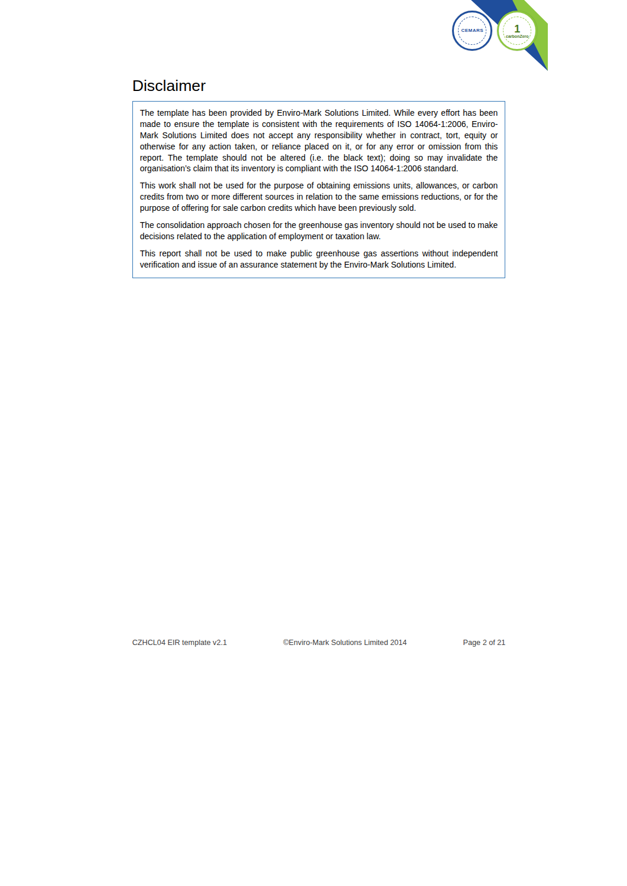CEMARS
1 carbonZero
Disclaimer
The template has been provided by Enviro-Mark Solutions Limited. While every effort has been made to ensure the template is consistent with the requirements of ISO 14064-1:2006, Enviro-Mark Solutions Limited does not accept any responsibility whether in contract, tort, equity or otherwise for any action taken, or reliance placed on it, or for any error or omission from this report. The template should not be altered (i.e. the black text); doing so may invalidate the organisation’s claim that its inventory is compliant with the ISO 14064-1:2006 standard.
This work shall not be used for the purpose of obtaining emissions units, allowances, or carbon credits from two or more different sources in relation to the same emissions reductions, or for the purpose of offering for sale carbon credits which have been previously sold.
The consolidation approach chosen for the greenhouse gas inventory should not be used to make decisions related to the application of employment or taxation law.
This report shall not be used to make public greenhouse gas assertions without independent verification and issue of an assurance statement by the Enviro-Mark Solutions Limited.
CZHCL04 EIR template v2.1
©Enviro-Mark Solutions Limited 2014
Page 2 of 21